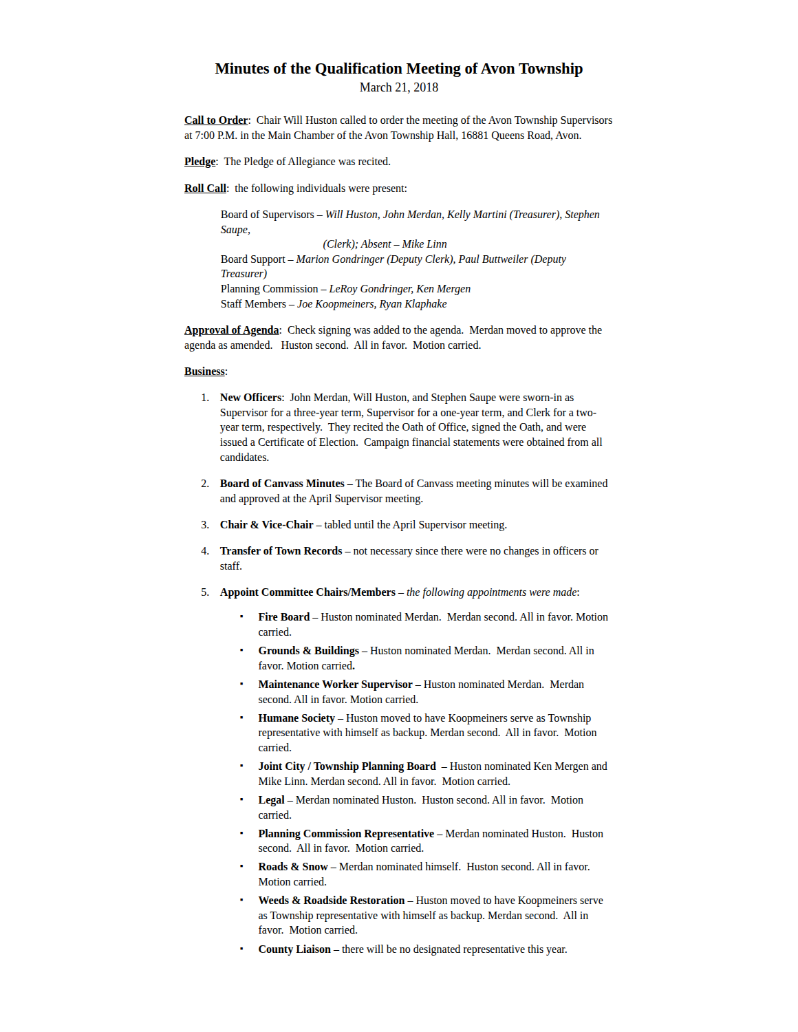Minutes of the Qualification Meeting of Avon Township
March 21, 2018
Call to Order: Chair Will Huston called to order the meeting of the Avon Township Supervisors at 7:00 P.M. in the Main Chamber of the Avon Township Hall, 16881 Queens Road, Avon.
Pledge: The Pledge of Allegiance was recited.
Roll Call: the following individuals were present:
Board of Supervisors – Will Huston, John Merdan, Kelly Martini (Treasurer), Stephen Saupe, (Clerk); Absent – Mike Linn Board Support – Marion Gondringer (Deputy Clerk), Paul Buttweiler (Deputy Treasurer) Planning Commission – LeRoy Gondringer, Ken Mergen Staff Members – Joe Koopmeiners, Ryan Klaphake
Approval of Agenda: Check signing was added to the agenda. Merdan moved to approve the agenda as amended. Huston second. All in favor. Motion carried.
Business:
New Officers: John Merdan, Will Huston, and Stephen Saupe were sworn-in as Supervisor for a three-year term, Supervisor for a one-year term, and Clerk for a two-year term, respectively. They recited the Oath of Office, signed the Oath, and were issued a Certificate of Election. Campaign financial statements were obtained from all candidates.
Board of Canvass Minutes – The Board of Canvass meeting minutes will be examined and approved at the April Supervisor meeting.
Chair & Vice-Chair – tabled until the April Supervisor meeting.
Transfer of Town Records – not necessary since there were no changes in officers or staff.
Appoint Committee Chairs/Members – the following appointments were made:
Fire Board – Huston nominated Merdan. Merdan second. All in favor. Motion carried.
Grounds & Buildings – Huston nominated Merdan. Merdan second. All in favor. Motion carried.
Maintenance Worker Supervisor – Huston nominated Merdan. Merdan second. All in favor. Motion carried.
Humane Society – Huston moved to have Koopmeiners serve as Township representative with himself as backup. Merdan second. All in favor. Motion carried.
Joint City / Township Planning Board – Huston nominated Ken Mergen and Mike Linn. Merdan second. All in favor. Motion carried.
Legal – Merdan nominated Huston. Huston second. All in favor. Motion carried.
Planning Commission Representative – Merdan nominated Huston. Huston second. All in favor. Motion carried.
Roads & Snow – Merdan nominated himself. Huston second. All in favor. Motion carried.
Weeds & Roadside Restoration – Huston moved to have Koopmeiners serve as Township representative with himself as backup. Merdan second. All in favor. Motion carried.
County Liaison – there will be no designated representative this year.